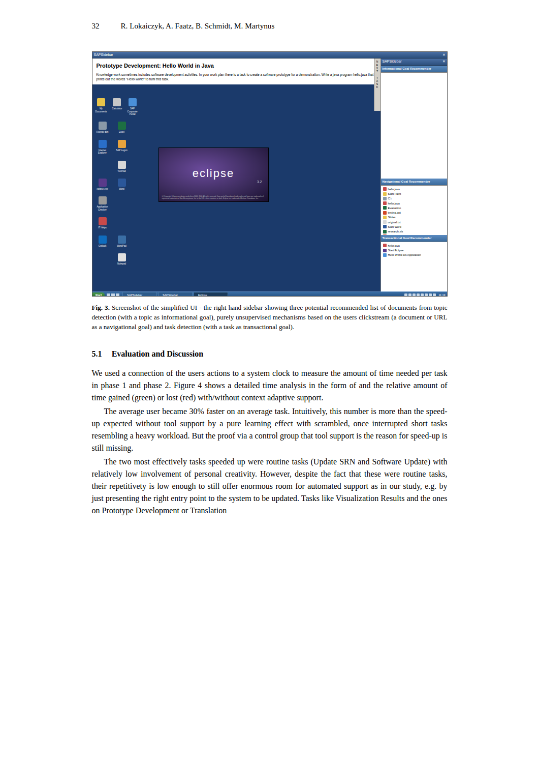32 R. Lokaiczyk, A. Faatz, B. Schmidt, M. Martynus
SAPSidebar ✕
Prototype Development: Hello World in Java
Knowledge work sometimes includes software development activities. In your work plan there is a task to create a software prototype for a demonstration. Write a java-program hello.java that prints out the words "Hello world" to fulfil this task.
N
E
X
T
T
A
S
K
My Documents
Calculator
SAP Corporate Portal
Recycle Bin
Excel
Internet Explorer
SAP Logon
TextPad
eclipse.exe
Word
Application Checker
IT Helps
Outlook
WordPad
Notepad
eclipse
3.2
(c) Copyright Eclipse contributors and others 2000, 2006. All rights reserved. Java and all Java-based trademarks and logos are trademarks of registered trademarks of Sun Microsystems, Inc. in the U.S., other countries, or both. Eclipse is a trademark of Eclipse Foundation, Inc.
SAPSidebar ✕
Informational Goal Recommender
Navigational Goal Recommender
hello.java
Start Paint
C:\
hello.java
Evaluation
testing.ppt
Slides
original.txt
Start Word
research.xls
Start PowerPoint
testing.doc
UML.jpg
Start Excel
pres.ppt
SAP Corporate Portal
calculation.txt
Transactional Goal Recommender
hello.java
Start Eclipse
Hello World als Application
Start SAPSidebar SAPSidebar Eclipse 11:19
Fig. 3. Screenshot of the simplified UI - the right hand sidebar showing three potential recommended list of documents from topic detection (with a topic as informational goal), purely unsupervised mechanisms based on the users clickstream (a document or URL as a navigational goal) and task detection (with a task as transactional goal).
5.1 Evaluation and Discussion
We used a connection of the users actions to a system clock to measure the amount of time needed per task in phase 1 and phase 2. Figure 4 shows a detailed time analysis in the form of and the relative amount of time gained (green) or lost (red) with/without context adaptive support.
The average user became 30% faster on an average task. Intuitively, this number is more than the speed-up expected without tool support by a pure learning effect with scrambled, once interrupted short tasks resembling a heavy workload. But the proof via a control group that tool support is the reason for speed-up is still missing.
The two most effectively tasks speeded up were routine tasks (Update SRN and Software Update) with relatively low involvement of personal creativity. However, despite the fact that these were routine tasks, their repetitivety is low enough to still offer enormous room for automated support as in our study, e.g. by just presenting the right entry point to the system to be updated. Tasks like Visualization Results and the ones on Prototype Development or Translation